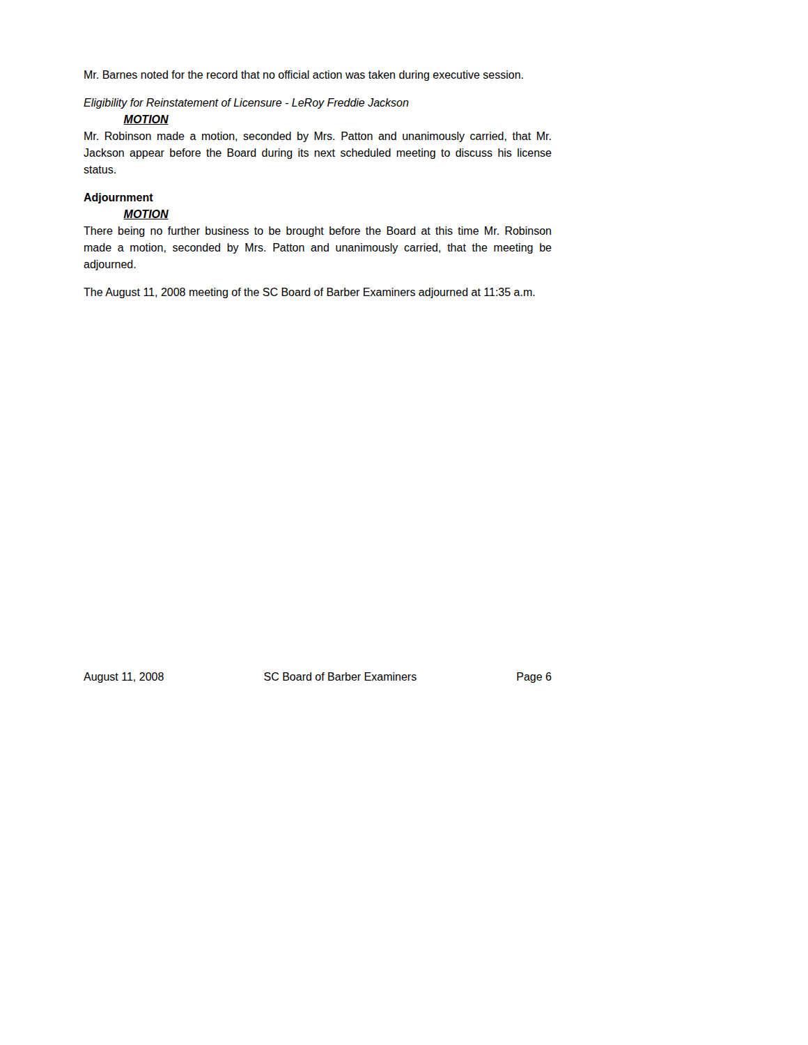Mr. Barnes noted for the record that no official action was taken during executive session.
Eligibility for Reinstatement of Licensure - LeRoy Freddie Jackson
MOTION
Mr. Robinson made a motion, seconded by Mrs. Patton and unanimously carried, that Mr. Jackson appear before the Board during its next scheduled meeting to discuss his license status.
Adjournment
MOTION
There being no further business to be brought before the Board at this time Mr. Robinson made a motion, seconded by Mrs. Patton and unanimously carried, that the meeting be adjourned.
The August 11, 2008 meeting of the SC Board of Barber Examiners adjourned at 11:35 a.m.
August 11, 2008 SC Board of Barber Examiners Page 6